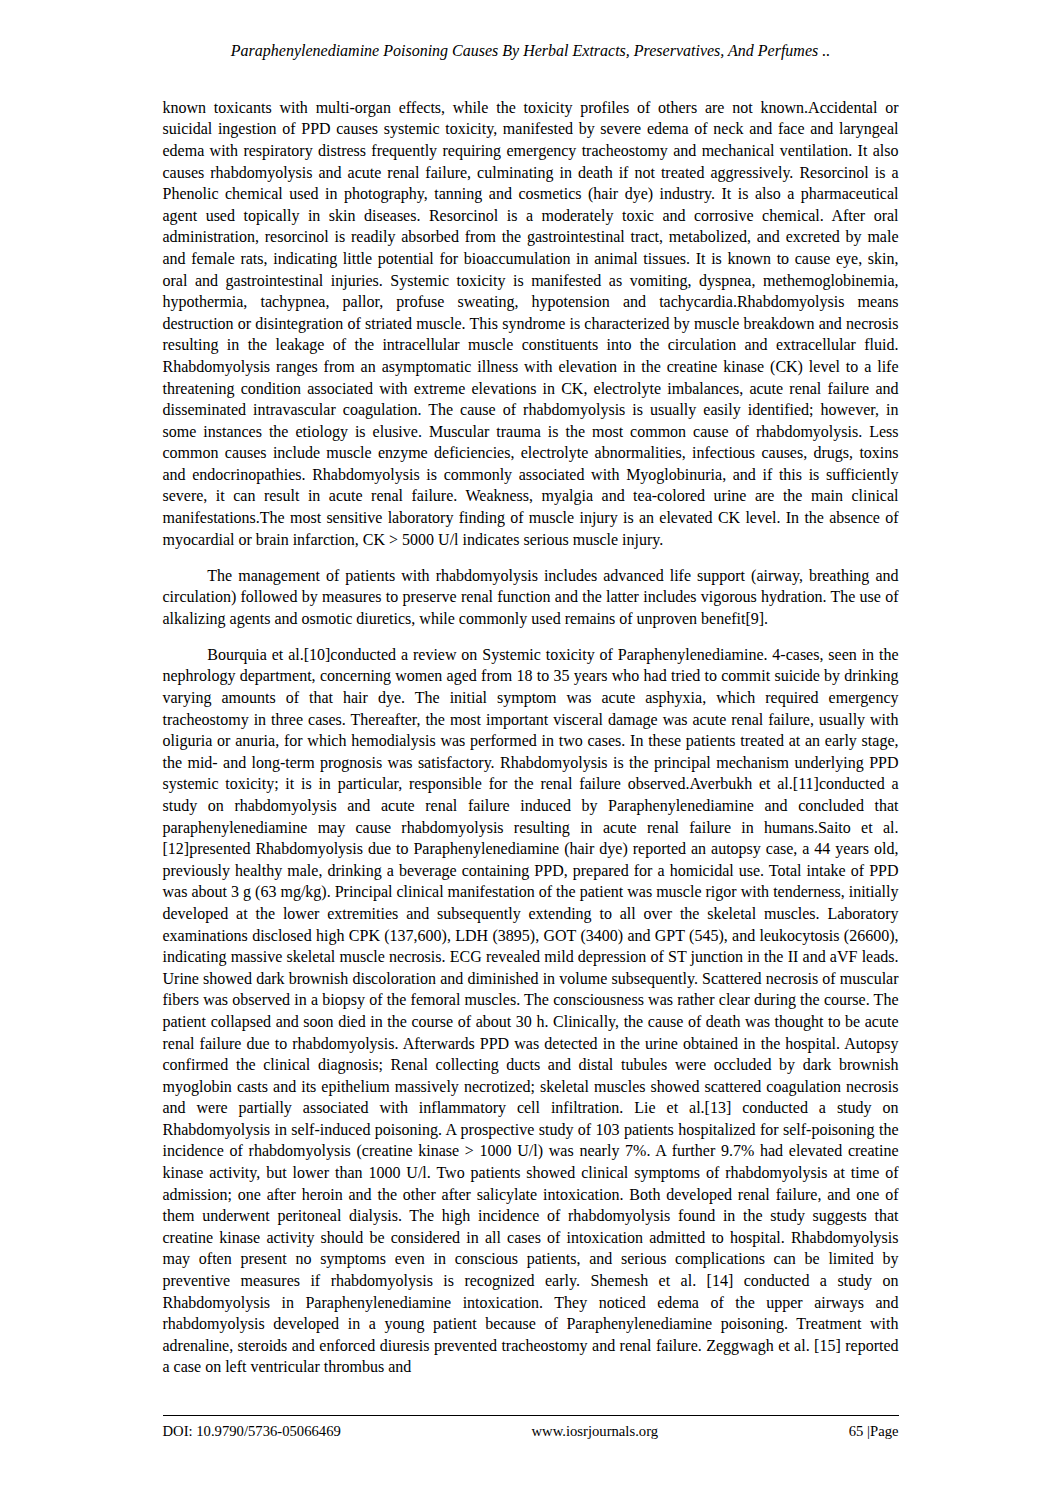Paraphenylenediamine Poisoning Causes By Herbal Extracts, Preservatives, And Perfumes ..
known toxicants with multi-organ effects, while the toxicity profiles of others are not known.Accidental or suicidal ingestion of PPD causes systemic toxicity, manifested by severe edema of neck and face and laryngeal edema with respiratory distress frequently requiring emergency tracheostomy and mechanical ventilation. It also causes rhabdomyolysis and acute renal failure, culminating in death if not treated aggressively. Resorcinol is a Phenolic chemical used in photography, tanning and cosmetics (hair dye) industry. It is also a pharmaceutical agent used topically in skin diseases. Resorcinol is a moderately toxic and corrosive chemical. After oral administration, resorcinol is readily absorbed from the gastrointestinal tract, metabolized, and excreted by male and female rats, indicating little potential for bioaccumulation in animal tissues. It is known to cause eye, skin, oral and gastrointestinal injuries. Systemic toxicity is manifested as vomiting, dyspnea, methemoglobinemia, hypothermia, tachypnea, pallor, profuse sweating, hypotension and tachycardia.Rhabdomyolysis means destruction or disintegration of striated muscle. This syndrome is characterized by muscle breakdown and necrosis resulting in the leakage of the intracellular muscle constituents into the circulation and extracellular fluid. Rhabdomyolysis ranges from an asymptomatic illness with elevation in the creatine kinase (CK) level to a life threatening condition associated with extreme elevations in CK, electrolyte imbalances, acute renal failure and disseminated intravascular coagulation. The cause of rhabdomyolysis is usually easily identified; however, in some instances the etiology is elusive. Muscular trauma is the most common cause of rhabdomyolysis. Less common causes include muscle enzyme deficiencies, electrolyte abnormalities, infectious causes, drugs, toxins and endocrinopathies. Rhabdomyolysis is commonly associated with Myoglobinuria, and if this is sufficiently severe, it can result in acute renal failure. Weakness, myalgia and tea-colored urine are the main clinical manifestations.The most sensitive laboratory finding of muscle injury is an elevated CK level. In the absence of myocardial or brain infarction, CK > 5000 U/l indicates serious muscle injury.
The management of patients with rhabdomyolysis includes advanced life support (airway, breathing and circulation) followed by measures to preserve renal function and the latter includes vigorous hydration. The use of alkalizing agents and osmotic diuretics, while commonly used remains of unproven benefit[9].
Bourquia et al.[10]conducted a review on Systemic toxicity of Paraphenylenediamine. 4-cases, seen in the nephrology department, concerning women aged from 18 to 35 years who had tried to commit suicide by drinking varying amounts of that hair dye. The initial symptom was acute asphyxia, which required emergency tracheostomy in three cases. Thereafter, the most important visceral damage was acute renal failure, usually with oliguria or anuria, for which hemodialysis was performed in two cases. In these patients treated at an early stage, the mid- and long-term prognosis was satisfactory. Rhabdomyolysis is the principal mechanism underlying PPD systemic toxicity; it is in particular, responsible for the renal failure observed.Averbukh et al.[11]conducted a study on rhabdomyolysis and acute renal failure induced by Paraphenylenediamine and concluded that paraphenylenediamine may cause rhabdomyolysis resulting in acute renal failure in humans.Saito et al. [12]presented Rhabdomyolysis due to Paraphenylenediamine (hair dye) reported an autopsy case, a 44 years old, previously healthy male, drinking a beverage containing PPD, prepared for a homicidal use. Total intake of PPD was about 3 g (63 mg/kg). Principal clinical manifestation of the patient was muscle rigor with tenderness, initially developed at the lower extremities and subsequently extending to all over the skeletal muscles. Laboratory examinations disclosed high CPK (137,600), LDH (3895), GOT (3400) and GPT (545), and leukocytosis (26600), indicating massive skeletal muscle necrosis. ECG revealed mild depression of ST junction in the II and aVF leads. Urine showed dark brownish discoloration and diminished in volume subsequently. Scattered necrosis of muscular fibers was observed in a biopsy of the femoral muscles. The consciousness was rather clear during the course. The patient collapsed and soon died in the course of about 30 h. Clinically, the cause of death was thought to be acute renal failure due to rhabdomyolysis. Afterwards PPD was detected in the urine obtained in the hospital. Autopsy confirmed the clinical diagnosis; Renal collecting ducts and distal tubules were occluded by dark brownish myoglobin casts and its epithelium massively necrotized; skeletal muscles showed scattered coagulation necrosis and were partially associated with inflammatory cell infiltration. Lie et al.[13] conducted a study on Rhabdomyolysis in self-induced poisoning. A prospective study of 103 patients hospitalized for self-poisoning the incidence of rhabdomyolysis (creatine kinase > 1000 U/l) was nearly 7%. A further 9.7% had elevated creatine kinase activity, but lower than 1000 U/l. Two patients showed clinical symptoms of rhabdomyolysis at time of admission; one after heroin and the other after salicylate intoxication. Both developed renal failure, and one of them underwent peritoneal dialysis. The high incidence of rhabdomyolysis found in the study suggests that creatine kinase activity should be considered in all cases of intoxication admitted to hospital. Rhabdomyolysis may often present no symptoms even in conscious patients, and serious complications can be limited by preventive measures if rhabdomyolysis is recognized early. Shemesh et al. [14] conducted a study on Rhabdomyolysis in Paraphenylenediamine intoxication. They noticed edema of the upper airways and rhabdomyolysis developed in a young patient because of Paraphenylenediamine poisoning. Treatment with adrenaline, steroids and enforced diuresis prevented tracheostomy and renal failure. Zeggwagh et al. [15] reported a case on left ventricular thrombus and
DOI: 10.9790/5736-05066469 www.iosrjournals.org 65 |Page